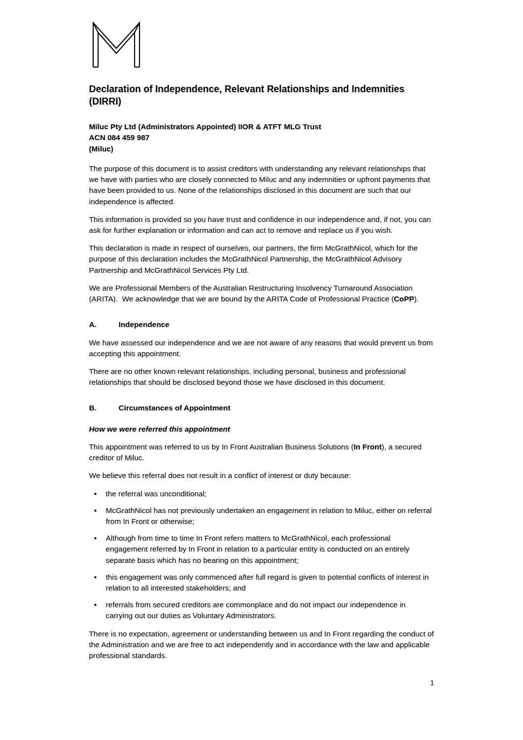Declaration of Independence, Relevant Relationships and Indemnities (DIRRI)
Miluc Pty Ltd (Administrators Appointed) IIOR & ATFT MLG Trust
ACN 084 459 987
(Miluc)
The purpose of this document is to assist creditors with understanding any relevant relationships that we have with parties who are closely connected to Miluc and any indemnities or upfront payments that have been provided to us. None of the relationships disclosed in this document are such that our independence is affected.
This information is provided so you have trust and confidence in our independence and, if not, you can ask for further explanation or information and can act to remove and replace us if you wish.
This declaration is made in respect of ourselves, our partners, the firm McGrathNicol, which for the purpose of this declaration includes the McGrathNicol Partnership, the McGrathNicol Advisory Partnership and McGrathNicol Services Pty Ltd.
We are Professional Members of the Australian Restructuring Insolvency Turnaround Association (ARITA). We acknowledge that we are bound by the ARITA Code of Professional Practice (CoPP).
A. Independence
We have assessed our independence and we are not aware of any reasons that would prevent us from accepting this appointment.
There are no other known relevant relationships, including personal, business and professional relationships that should be disclosed beyond those we have disclosed in this document.
B. Circumstances of Appointment
How we were referred this appointment
This appointment was referred to us by In Front Australian Business Solutions (In Front), a secured creditor of Miluc.
We believe this referral does not result in a conflict of interest or duty because:
the referral was unconditional;
McGrathNicol has not previously undertaken an engagement in relation to Miluc, either on referral from In Front or otherwise;
Although from time to time In Front refers matters to McGrathNicol, each professional engagement referred by In Front in relation to a particular entity is conducted on an entirely separate basis which has no bearing on this appointment;
this engagement was only commenced after full regard is given to potential conflicts of interest in relation to all interested stakeholders; and
referrals from secured creditors are commonplace and do not impact our independence in carrying out our duties as Voluntary Administrators.
There is no expectation, agreement or understanding between us and In Front regarding the conduct of the Administration and we are free to act independently and in accordance with the law and applicable professional standards.
1